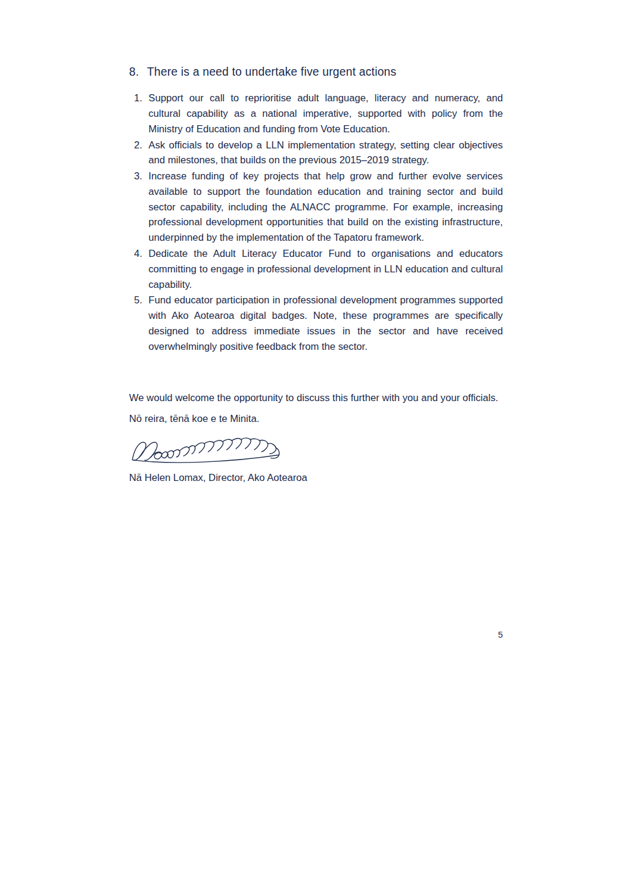8. There is a need to undertake five urgent actions
Support our call to reprioritise adult language, literacy and numeracy, and cultural capability as a national imperative, supported with policy from the Ministry of Education and funding from Vote Education.
Ask officials to develop a LLN implementation strategy, setting clear objectives and milestones, that builds on the previous 2015–2019 strategy.
Increase funding of key projects that help grow and further evolve services available to support the foundation education and training sector and build sector capability, including the ALNACC programme. For example, increasing professional development opportunities that build on the existing infrastructure, underpinned by the implementation of the Tapatoru framework.
Dedicate the Adult Literacy Educator Fund to organisations and educators committing to engage in professional development in LLN education and cultural capability.
Fund educator participation in professional development programmes supported with Ako Aotearoa digital badges. Note, these programmes are specifically designed to address immediate issues in the sector and have received overwhelmingly positive feedback from the sector.
We would welcome the opportunity to discuss this further with you and your officials.
Nō reira, tēnā koe e te Minita.
Nā Helen Lomax, Director, Ako Aotearoa
5